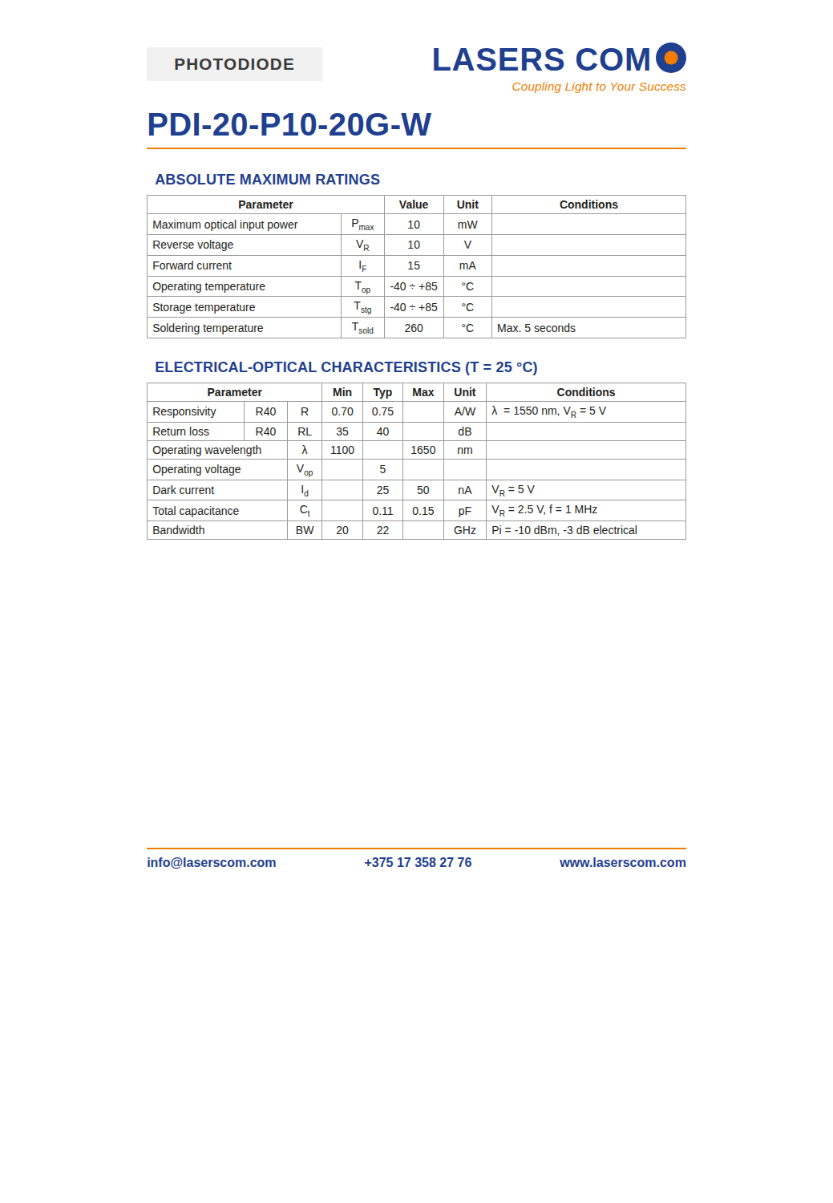PHOTODIODE
LASERS COM
Coupling Light to Your Success
PDI-20-P10-20G-W
ABSOLUTE MAXIMUM RATINGS
| Parameter | Value | Unit | Conditions |
| --- | --- | --- | --- |
| Maximum optical input power | P max | 10 | mW | |
| Reverse voltage | V R | 10 | V | |
| Forward current | I F | 15 | mA | |
| Operating temperature | T op | -40 ÷ +85 | °C | |
| Storage temperature | T stg | -40 ÷ +85 | °C | |
| Soldering temperature | T sold | 260 | °C | Max. 5 seconds |
ELECTRICAL-OPTICAL CHARACTERISTICS (T = 25 °C)
| Parameter | Min | Typ | Max | Unit | Conditions |
| --- | --- | --- | --- | --- | --- |
| Responsivity | R40 | R | 0.70 | 0.75 | | A/W | λ = 1550 nm, V R = 5 V |
| Return loss | R40 | RL | 35 | 40 | | dB | |
| Operating wavelength | λ | 1100 | | 1650 | nm | |
| Operating voltage | V op | | 5 | | | |
| Dark current | I d | | 25 | 50 | nA | V R = 5 V |
| Total capacitance | C t | | 0.11 | 0.15 | pF | V R = 2.5 V, f = 1 MHz |
| Bandwidth | BW | 20 | 22 | | GHz | Pi = -10 dBm, -3 dB electrical |
info@laserscom.com +375 17 358 27 76 www.laserscom.com